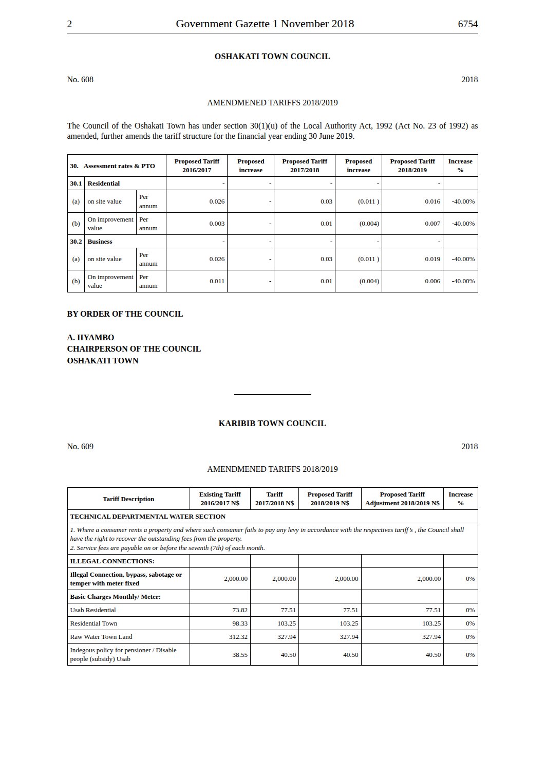2 Government Gazette 1 November 2018 6754
OSHAKATI TOWN COUNCIL
No. 608 2018
AMENDMENED TARIFFS 2018/2019
The Council of the Oshakati Town has under section 30(1)(u) of the Local Authority Act, 1992 (Act No. 23 of 1992) as amended, further amends the tariff structure for the financial year ending 30 June 2019.
| 30. Assessment rates & PTO | Proposed Tariff 2016/2017 | Proposed increase | Proposed Tariff 2017/2018 | Proposed increase | Proposed Tariff 2018/2019 | Increase % |
| --- | --- | --- | --- | --- | --- | --- |
| 30.1 | Residential | - | - | - | - | - | |
| (a) | on site value | Per annum | 0.026 | - | 0.03 | (0.011 ) | 0.016 | -40.00% |
| (b) | On improve­ment value | Per annum | 0.003 | - | 0.01 | (0.004) | 0.007 | -40.00% |
| 30.2 | Business | - | - | - | - | - | |
| (a) | on site value | Per annum | 0.026 | - | 0.03 | (0.011 ) | 0.019 | -40.00% |
| (b) | On improve­ment value | Per annum | 0.011 | - | 0.01 | (0.004) | 0.006 | -40.00% |
BY ORDER OF THE COUNCIL
A. IIYAMBO
CHAIRPERSON OF THE COUNCIL
OSHAKATI TOWN
KARIBIB TOWN COUNCIL
No. 609 2018
AMENDMENED TARIFFS 2018/2019
| Tariff Description | Existing Tariff 2016/2017 N$ | Tariff 2017/2018 N$ | Proposed Tariff 2018/2019 N$ | Proposed Tariff Adjustment 2018/2019 N$ | Increase % |
| --- | --- | --- | --- | --- | --- |
| TECHNICAL DEPARTMENTAL WATER SECTION |
| 1. Where a consumer rents a property and where such consumer fails to pay any levy in accordance with the respectives tariff’s , the Council shall have the right to recover the outstanding fees from the property. 2. Service fees are payable on or before the seventh (7th) of each month. |
| ILLEGAL CONNECTIONS: | | | | | |
| Illegal Connection, bypass, sabotage or temper with meter fixed | 2,000.00 | 2,000.00 | 2,000.00 | 2,000.00 | 0% |
| Basic Charges Monthly/ Meter: | | | | | |
| Usab Residential | 73.82 | 77.51 | 77.51 | 77.51 | 0% |
| Residential Town | 98.33 | 103.25 | 103.25 | 103.25 | 0% |
| Raw Water Town Land | 312.32 | 327.94 | 327.94 | 327.94 | 0% |
| Indegous policy for pensioner / Disable people (subsidy) Usab | 38.55 | 40.50 | 40.50 | 40.50 | 0% |